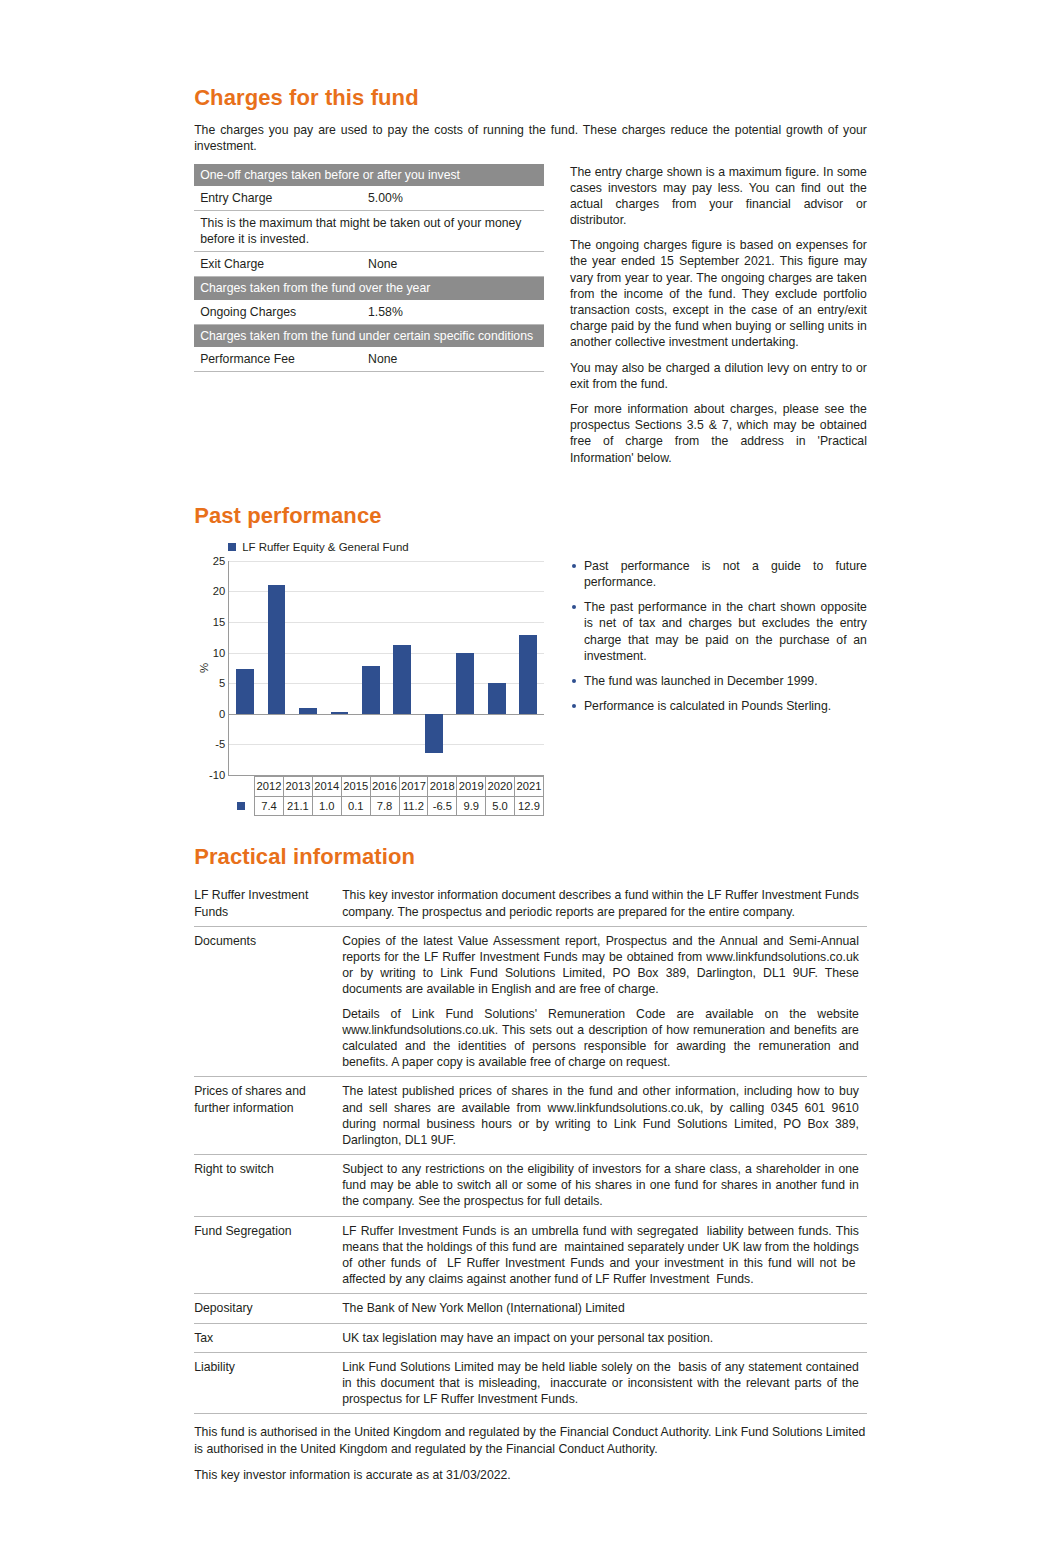Charges for this fund
The charges you pay are used to pay the costs of running the fund. These charges reduce the potential growth of your investment.
| One-off charges taken before or after you invest |
| Entry Charge | 5.00% |
| This is the maximum that might be taken out of your money before it is invested. |
| Exit Charge | None |
| Charges taken from the fund over the year |
| Ongoing Charges | 1.58% |
| Charges taken from the fund under certain specific conditions |
| Performance Fee | None |
The entry charge shown is a maximum figure. In some cases investors may pay less. You can find out the actual charges from your financial advisor or distributor.
The ongoing charges figure is based on expenses for the year ended 15 September 2021. This figure may vary from year to year. The ongoing charges are taken from the income of the fund. They exclude portfolio transaction costs, except in the case of an entry/exit charge paid by the fund when buying or selling units in another collective investment undertaking.
You may also be charged a dilution levy on entry to or exit from the fund.
For more information about charges, please see the prospectus Sections 3.5 & 7, which may be obtained free of charge from the address in 'Practical Information' below.
Past performance
LF Ruffer Equity & General Fund
%
25
20
15
10
5
0
-5
-10
| | 2012 | 2013 | 2014 | 2015 | 2016 | 2017 | 2018 | 2019 | 2020 | 2021 |
| | 7.4 | 21.1 | 1.0 | 0.1 | 7.8 | 11.2 | -6.5 | 9.9 | 5.0 | 12.9 |
Past performance is not a guide to future performance.
The past performance in the chart shown opposite is net of tax and charges but excludes the entry charge that may be paid on the purchase of an investment.
The fund was launched in December 1999.
Performance is calculated in Pounds Sterling.
Practical information
| LF Ruffer Investment Funds | This key investor information document describes a fund within the LF Ruffer Investment Funds company. The prospectus and periodic reports are prepared for the entire company. |
| Documents | Copies of the latest Value Assessment report, Prospectus and the Annual and Semi-Annual reports for the LF Ruffer Investment Funds may be obtained from www.linkfundsolutions.co.uk or by writing to Link Fund Solutions Limited, PO Box 389, Darlington, DL1 9UF. These documents are available in English and are free of charge. Details of Link Fund Solutions' Remuneration Code are available on the website www.linkfundsolutions.co.uk. This sets out a description of how remuneration and benefits are calculated and the identities of persons responsible for awarding the remuneration and benefits. A paper copy is available free of charge on request. |
| Prices of shares and further information | The latest published prices of shares in the fund and other information, including how to buy and sell shares are available from www.linkfundsolutions.co.uk, by calling 0345 601 9610 during normal business hours or by writing to Link Fund Solutions Limited, PO Box 389, Darlington, DL1 9UF. |
| Right to switch | Subject to any restrictions on the eligibility of investors for a share class, a shareholder in one fund may be able to switch all or some of his shares in one fund for shares in another fund in the company. See the prospectus for full details. |
| Fund Segregation | LF Ruffer Investment Funds is an umbrella fund with segregated liability between funds. This means that the holdings of this fund are maintained separately under UK law from the holdings of other funds of LF Ruffer Investment Funds and your investment in this fund will not be affected by any claims against another fund of LF Ruffer Investment Funds. |
| Depositary | The Bank of New York Mellon (International) Limited |
| Tax | UK tax legislation may have an impact on your personal tax position. |
| Liability | Link Fund Solutions Limited may be held liable solely on the basis of any statement contained in this document that is misleading, inaccurate or inconsistent with the relevant parts of the prospectus for LF Ruffer Investment Funds. |
This fund is authorised in the United Kingdom and regulated by the Financial Conduct Authority. Link Fund Solutions Limited is authorised in the United Kingdom and regulated by the Financial Conduct Authority.
This key investor information is accurate as at 31/03/2022.